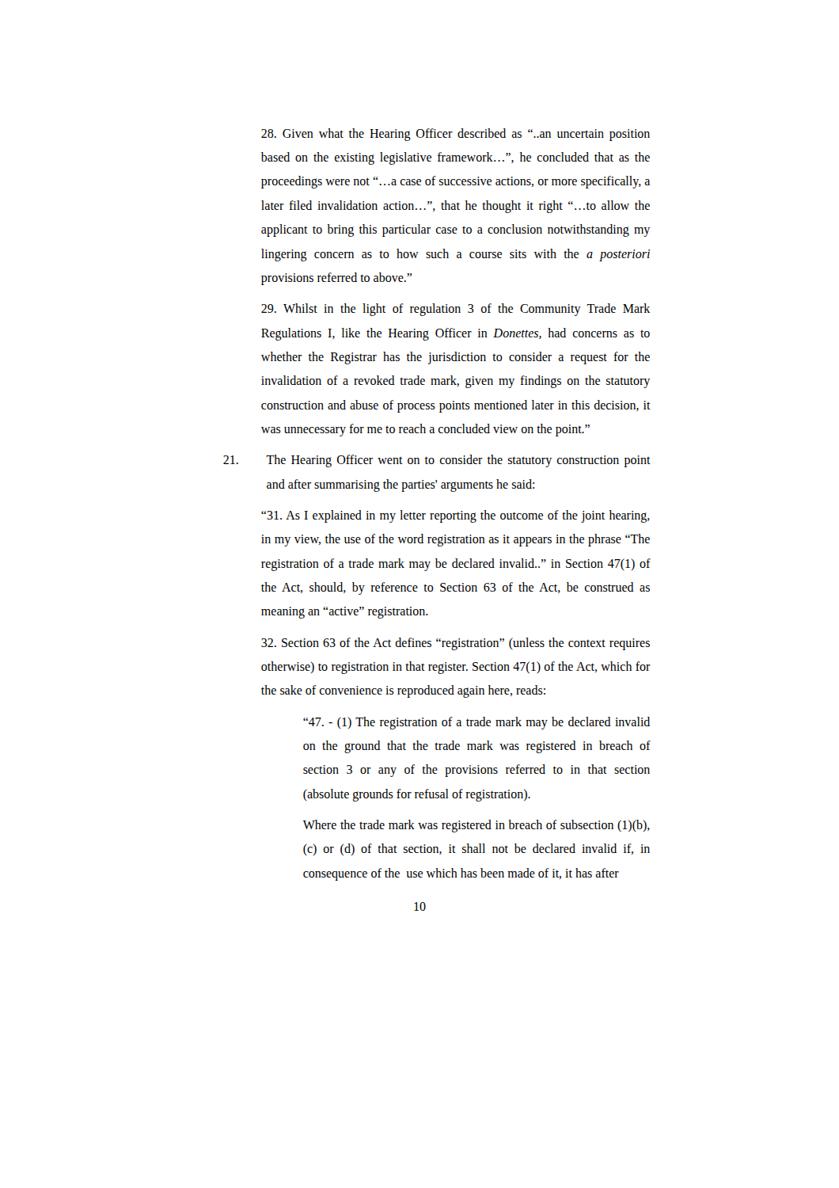28. Given what the Hearing Officer described as “..an uncertain position based on the existing legislative framework…”, he concluded that as the proceedings were not “…a case of successive actions, or more specifically, a later filed invalidation action…”, that he thought it right “…to allow the applicant to bring this particular case to a conclusion notwithstanding my lingering concern as to how such a course sits with the a posteriori provisions referred to above.”
29. Whilst in the light of regulation 3 of the Community Trade Mark Regulations I, like the Hearing Officer in Donettes, had concerns as to whether the Registrar has the jurisdiction to consider a request for the invalidation of a revoked trade mark, given my findings on the statutory construction and abuse of process points mentioned later in this decision, it was unnecessary for me to reach a concluded view on the point.”
21.
The Hearing Officer went on to consider the statutory construction point and after summarising the parties' arguments he said:
“31. As I explained in my letter reporting the outcome of the joint hearing, in my view, the use of the word registration as it appears in the phrase “The registration of a trade mark may be declared invalid..” in Section 47(1) of the Act, should, by reference to Section 63 of the Act, be construed as meaning an “active” registration.
32. Section 63 of the Act defines “registration” (unless the context requires otherwise) to registration in that register. Section 47(1) of the Act, which for the sake of convenience is reproduced again here, reads:
“47. - (1) The registration of a trade mark may be declared invalid on the ground that the trade mark was registered in breach of section 3 or any of the provisions referred to in that section (absolute grounds for refusal of registration).
Where the trade mark was registered in breach of subsection (1)(b), (c) or (d) of that section, it shall not be declared invalid if, in consequence of the use which has been made of it, it has after
10